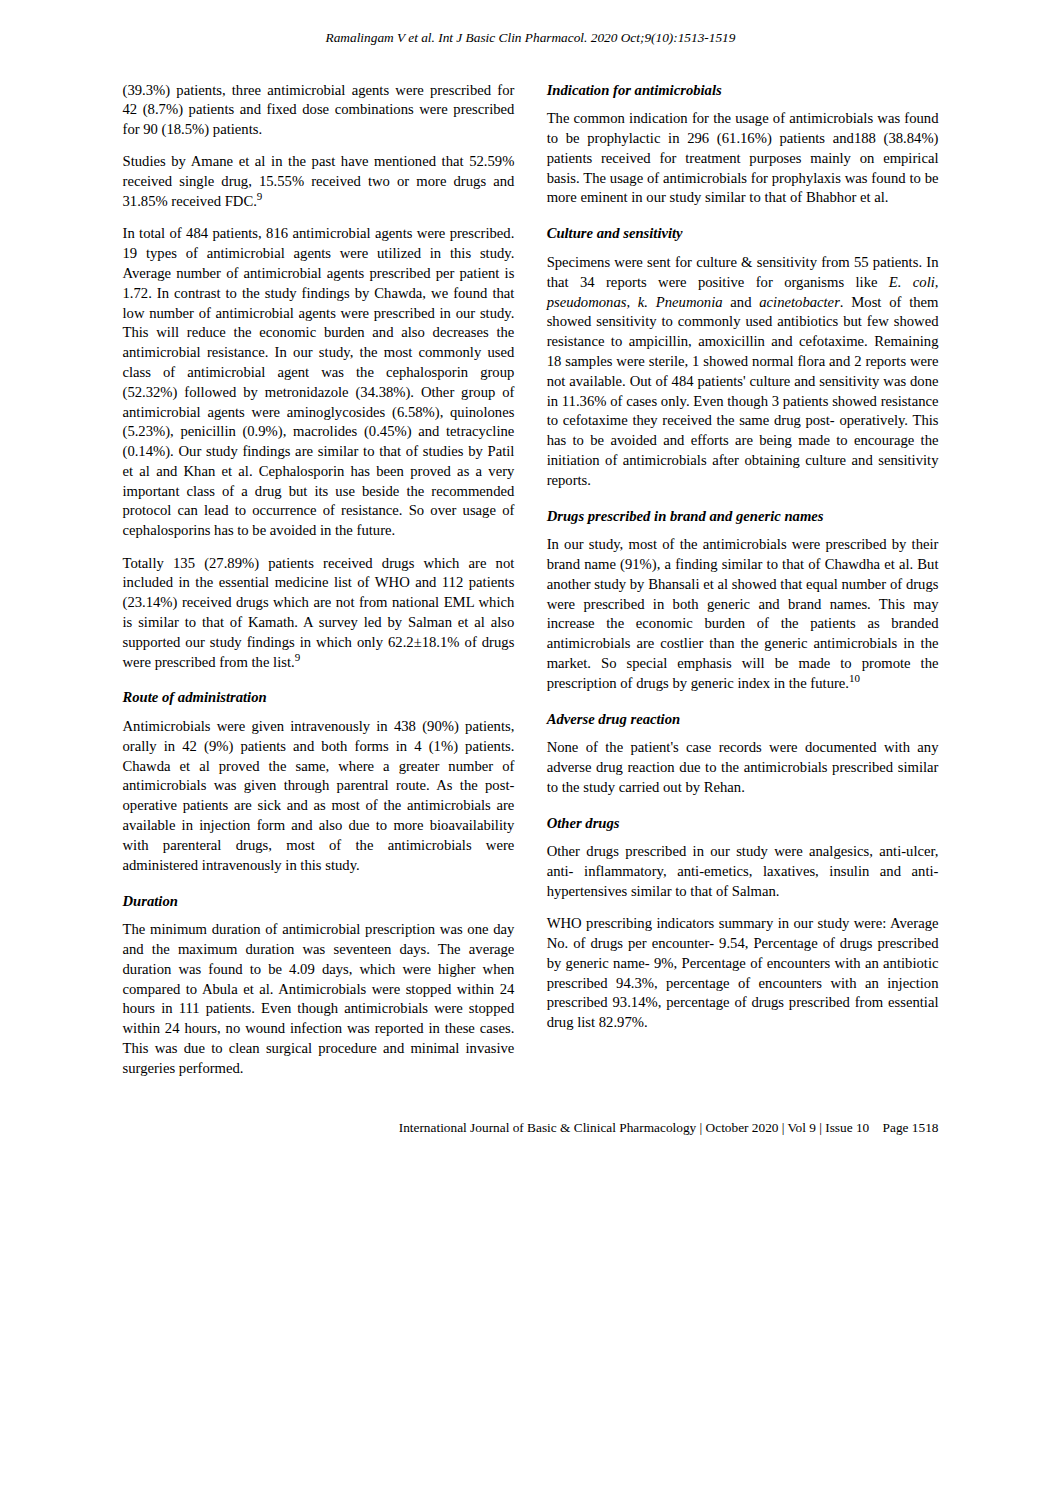Ramalingam V et al. Int J Basic Clin Pharmacol. 2020 Oct;9(10):1513-1519
(39.3%) patients, three antimicrobial agents were prescribed for 42 (8.7%) patients and fixed dose combinations were prescribed for 90 (18.5%) patients.
Studies by Amane et al in the past have mentioned that 52.59% received single drug, 15.55% received two or more drugs and 31.85% received FDC.9
In total of 484 patients, 816 antimicrobial agents were prescribed. 19 types of antimicrobial agents were utilized in this study. Average number of antimicrobial agents prescribed per patient is 1.72. In contrast to the study findings by Chawda, we found that low number of antimicrobial agents were prescribed in our study. This will reduce the economic burden and also decreases the antimicrobial resistance. In our study, the most commonly used class of antimicrobial agent was the cephalosporin group (52.32%) followed by metronidazole (34.38%). Other group of antimicrobial agents were aminoglycosides (6.58%), quinolones (5.23%), penicillin (0.9%), macrolides (0.45%) and tetracycline (0.14%). Our study findings are similar to that of studies by Patil et al and Khan et al. Cephalosporin has been proved as a very important class of a drug but its use beside the recommended protocol can lead to occurrence of resistance. So over usage of cephalosporins has to be avoided in the future.
Totally 135 (27.89%) patients received drugs which are not included in the essential medicine list of WHO and 112 patients (23.14%) received drugs which are not from national EML which is similar to that of Kamath. A survey led by Salman et al also supported our study findings in which only 62.2±18.1% of drugs were prescribed from the list.9
Route of administration
Antimicrobials were given intravenously in 438 (90%) patients, orally in 42 (9%) patients and both forms in 4 (1%) patients. Chawda et al proved the same, where a greater number of antimicrobials was given through parentral route. As the post- operative patients are sick and as most of the antimicrobials are available in injection form and also due to more bioavailability with parenteral drugs, most of the antimicrobials were administered intravenously in this study.
Duration
The minimum duration of antimicrobial prescription was one day and the maximum duration was seventeen days. The average duration was found to be 4.09 days, which were higher when compared to Abula et al. Antimicrobials were stopped within 24 hours in 111 patients. Even though antimicrobials were stopped within 24 hours, no wound infection was reported in these cases. This was due to clean surgical procedure and minimal invasive surgeries performed.
Indication for antimicrobials
The common indication for the usage of antimicrobials was found to be prophylactic in 296 (61.16%) patients and188 (38.84%) patients received for treatment purposes mainly on empirical basis. The usage of antimicrobials for prophylaxis was found to be more eminent in our study similar to that of Bhabhor et al.
Culture and sensitivity
Specimens were sent for culture & sensitivity from 55 patients. In that 34 reports were positive for organisms like E. coli, pseudomonas, k. Pneumonia and acinetobacter. Most of them showed sensitivity to commonly used antibiotics but few showed resistance to ampicillin, amoxicillin and cefotaxime. Remaining 18 samples were sterile, 1 showed normal flora and 2 reports were not available. Out of 484 patients' culture and sensitivity was done in 11.36% of cases only. Even though 3 patients showed resistance to cefotaxime they received the same drug post- operatively. This has to be avoided and efforts are being made to encourage the initiation of antimicrobials after obtaining culture and sensitivity reports.
Drugs prescribed in brand and generic names
In our study, most of the antimicrobials were prescribed by their brand name (91%), a finding similar to that of Chawdha et al. But another study by Bhansali et al showed that equal number of drugs were prescribed in both generic and brand names. This may increase the economic burden of the patients as branded antimicrobials are costlier than the generic antimicrobials in the market. So special emphasis will be made to promote the prescription of drugs by generic index in the future.10
Adverse drug reaction
None of the patient's case records were documented with any adverse drug reaction due to the antimicrobials prescribed similar to the study carried out by Rehan.
Other drugs
Other drugs prescribed in our study were analgesics, anti-ulcer, anti- inflammatory, anti-emetics, laxatives, insulin and anti-hypertensives similar to that of Salman.
WHO prescribing indicators summary in our study were: Average No. of drugs per encounter- 9.54, Percentage of drugs prescribed by generic name- 9%, Percentage of encounters with an antibiotic prescribed 94.3%, percentage of encounters with an injection prescribed 93.14%, percentage of drugs prescribed from essential drug list 82.97%.
International Journal of Basic & Clinical Pharmacology | October 2020 | Vol 9 | Issue 10 Page 1518